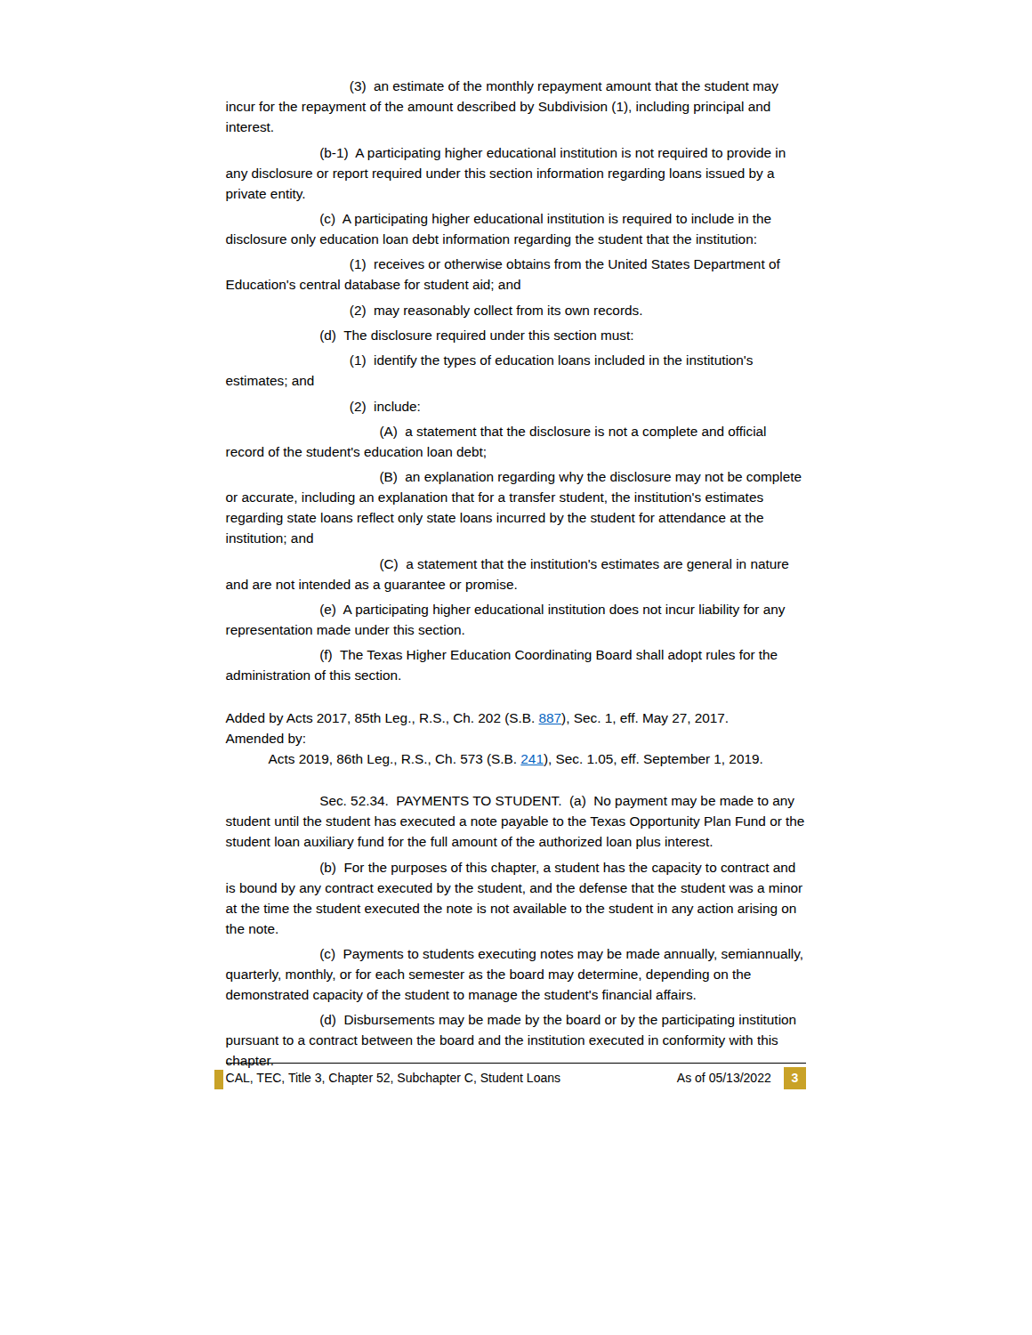(3) an estimate of the monthly repayment amount that the student may incur for the repayment of the amount described by Subdivision (1), including principal and interest.
(b-1) A participating higher educational institution is not required to provide in any disclosure or report required under this section information regarding loans issued by a private entity.
(c) A participating higher educational institution is required to include in the disclosure only education loan debt information regarding the student that the institution:
(1) receives or otherwise obtains from the United States Department of Education's central database for student aid; and
(2) may reasonably collect from its own records.
(d) The disclosure required under this section must:
(1) identify the types of education loans included in the institution's estimates; and
(2) include:
(A) a statement that the disclosure is not a complete and official record of the student's education loan debt;
(B) an explanation regarding why the disclosure may not be complete or accurate, including an explanation that for a transfer student, the institution's estimates regarding state loans reflect only state loans incurred by the student for attendance at the institution; and
(C) a statement that the institution's estimates are general in nature and are not intended as a guarantee or promise.
(e) A participating higher educational institution does not incur liability for any representation made under this section.
(f) The Texas Higher Education Coordinating Board shall adopt rules for the administration of this section.
Added by Acts 2017, 85th Leg., R.S., Ch. 202 (S.B. 887), Sec. 1, eff. May 27, 2017.
Amended by:
Acts 2019, 86th Leg., R.S., Ch. 573 (S.B. 241), Sec. 1.05, eff. September 1, 2019.
Sec. 52.34. PAYMENTS TO STUDENT. (a) No payment may be made to any student until the student has executed a note payable to the Texas Opportunity Plan Fund or the student loan auxiliary fund for the full amount of the authorized loan plus interest.
(b) For the purposes of this chapter, a student has the capacity to contract and is bound by any contract executed by the student, and the defense that the student was a minor at the time the student executed the note is not available to the student in any action arising on the note.
(c) Payments to students executing notes may be made annually, semiannually, quarterly, monthly, or for each semester as the board may determine, depending on the demonstrated capacity of the student to manage the student's financial affairs.
(d) Disbursements may be made by the board or by the participating institution pursuant to a contract between the board and the institution executed in conformity with this chapter.
CAL, TEC, Title 3, Chapter 52, Subchapter C, Student Loans
As of 05/13/2022 3